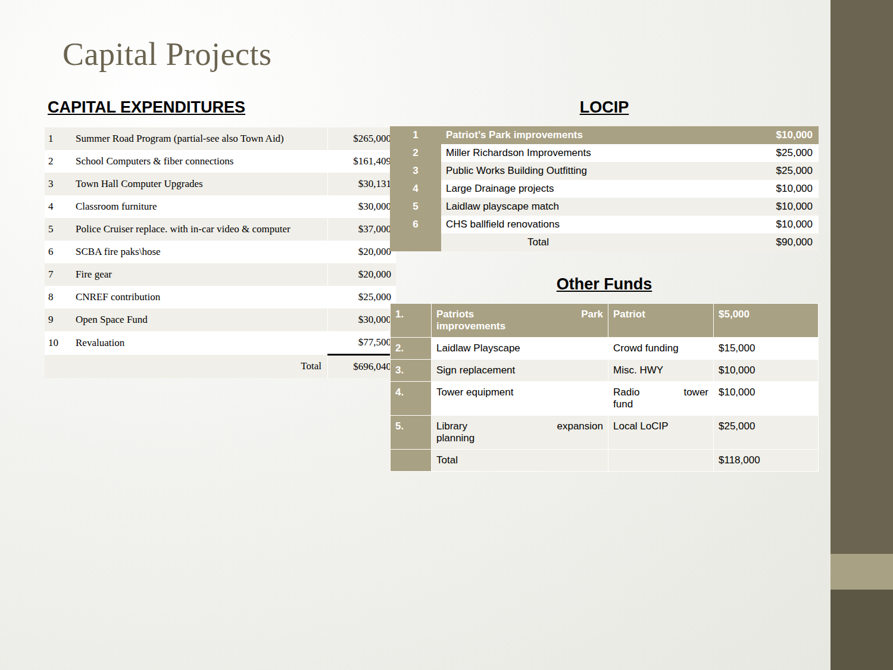Capital Projects
CAPITAL EXPENDITURES
| 1 | Summer Road Program (partial-see also Town Aid) | $265,000 |
| 2 | School Computers & fiber connections | $161,409 |
| 3 | Town Hall Computer Upgrades | $30,131 |
| 4 | Classroom furniture | $30,000 |
| 5 | Police Cruiser replace. with in-car video & computer | $37,000 |
| 6 | SCBA fire paks\hose | $20,000 |
| 7 | Fire gear | $20,000 |
| 8 | CNREF contribution | $25,000 |
| 9 | Open Space Fund | $30,000 |
| 10 | Revaluation | $77,500 |
| | Total | $696,040 |
LOCIP
| 1 | Patriot’s Park improvements | $10,000 |
| 2 | Miller Richardson Improvements | $25,000 |
| 3 | Public Works Building Outfitting | $25,000 |
| 4 | Large Drainage projects | $10,000 |
| 5 | Laidlaw playscape match | $10,000 |
| 6 | CHS ballfield renovations | $10,000 |
| | Total | $90,000 |
Other Funds
| 1. | Patriots Park improvements | Patriot | $5,000 |
| 2. | Laidlaw Playscape | Crowd funding | $15,000 |
| 3. | Sign replacement | Misc. HWY | $10,000 |
| 4. | Tower equipment | Radio tower fund | $10,000 |
| 5. | Library expansion planning | Local LoCIP | $25,000 |
| | Total | | $118,000 |